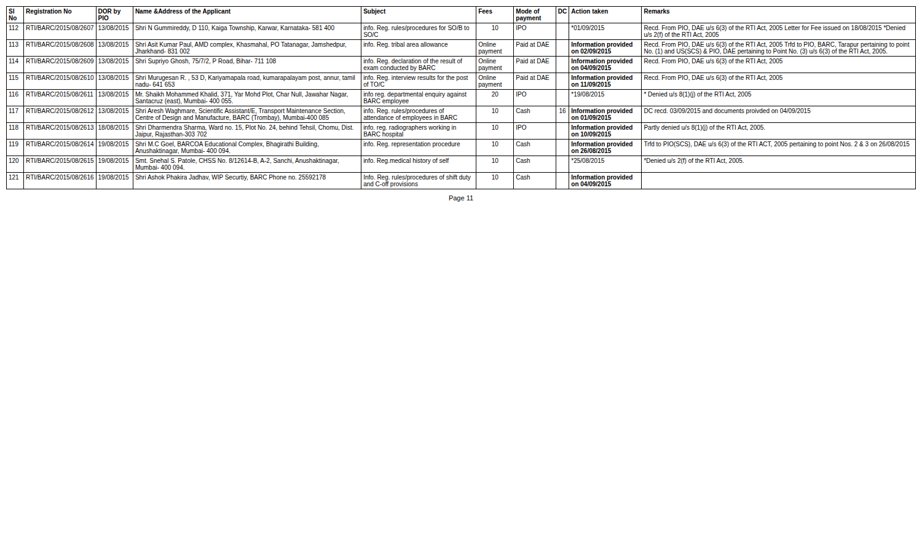| Sl No | Registration No | DOR by PIO | Name &Address of the Applicant | Subject | Fees | Mode of payment | DC | Action taken | Remarks |
| --- | --- | --- | --- | --- | --- | --- | --- | --- | --- |
| 112 | RTI/BARC/2015/08/2607 | 13/08/2015 | Shri N Gummireddy, D 110, Kaiga Township, Karwar, Karnataka- 581 400 | info. Reg. rules/procedures for SO/B to SO/C | 10 | IPO | | *01/09/2015 | Recd. From PIO, DAE u/s 6(3) of the RTI Act, 2005 Letter for Fee issued on 18/08/2015 *Denied u/s 2(f) of the RTI Act, 2005 |
| 113 | RTI/BARC/2015/08/2608 | 13/08/2015 | Shri Asit Kumar Paul, AMD complex, Khasmahal, PO Tatanagar, Jamshedpur, Jharkhand- 831 002 | info. Reg. tribal area allowance | Online payment | Paid at DAE | | Information provided on 02/09/2015 | Recd. From PIO, DAE u/s 6(3) of the RTI Act, 2005 Trfd to PIO, BARC, Tarapur pertaining to point No. (1) and US(SCS) & PIO, DAE pertaining to Point No. (3) u/s 6(3) of the RTI Act, 2005. |
| 114 | RTI/BARC/2015/08/2609 | 13/08/2015 | Shri Supriyo Ghosh, 75/7/2, P Road, Bihar- 711 108 | info. Reg. declaration of the result of exam conducted by BARC | Online payment | Paid at DAE | | Information provided on 04/09/2015 | Recd. From PIO, DAE u/s 6(3) of the RTI Act, 2005 |
| 115 | RTI/BARC/2015/08/2610 | 13/08/2015 | Shri Murugesan R. , 53 D, Kariyamapala road, kumarapalayam post, annur, tamil nadu- 641 653 | info. Reg. interview results for the post of TO/C | Online payment | Paid at DAE | | Information provided on 11/09/2015 | Recd. From PIO, DAE u/s 6(3) of the RTI Act, 2005 |
| 116 | RTI/BARC/2015/08/2611 | 13/08/2015 | Mr. Shaikh Mohammed Khalid, 371, Yar Mohd Plot, Char Null, Jawahar Nagar, Santacruz (east), Mumbai- 400 055. | info reg. departmental enquiry against BARC employee | 20 | IPO | | *19/08/2015 | * Denied u/s 8(1)(j) of the RTI Act, 2005 |
| 117 | RTI/BARC/2015/08/2612 | 13/08/2015 | Shri Aresh Waghmare, Scientific Assistant/E, Transport Maintenance Section, Centre of Design and Manufacture, BARC (Trombay), Mumbai-400 085 | info. Reg. rules/procedures of attendance of employees in BARC | 10 | Cash | 16 | Information provided on 01/09/2015 | DC recd. 03/09/2015 and documents proivded on 04/09/2015 |
| 118 | RTI/BARC/2015/08/2613 | 18/08/2015 | Shri Dharmendra Sharma, Ward no. 15, Plot No. 24, behind Tehsil, Chomu, Dist. Jaipur, Rajasthan-303 702 | info. reg. radiographers working in BARC hospital | 10 | IPO | | Information provided on 10/09/2015 | Partly denied u/s 8(1)(j) of the RTI Act, 2005. |
| 119 | RTI/BARC/2015/08/2614 | 19/08/2015 | Shri M.C Goel, BARCOA Educational Complex, Bhagirathi Building, Anushaktinagar, Mumbai- 400 094. | info. Reg. representation procedure | 10 | Cash | | Information provided on 26/08/2015 | Trfd to PIO(SCS), DAE u/s 6(3) of the RTI ACT, 2005 pertaining to point Nos. 2 & 3 on 26/08/2015 |
| 120 | RTI/BARC/2015/08/2615 | 19/08/2015 | Smt. Snehal S. Patole, CHSS No. 8/12614-B, A-2, Sanchi, Anushaktinagar, Mumbai- 400 094. | info. Reg.medical history of self | 10 | Cash | | *25/08/2015 | *Denied u/s 2(f) of the RTI Act, 2005. |
| 121 | RTI/BARC/2015/08/2616 | 19/08/2015 | Shri Ashok Phakira Jadhav, WIP Securtiy, BARC Phone no. 25592178 | Info. Reg. rules/procedures of shift duty and C-off provisions | 10 | Cash | | Information provided on 04/09/2015 | |
Page 11